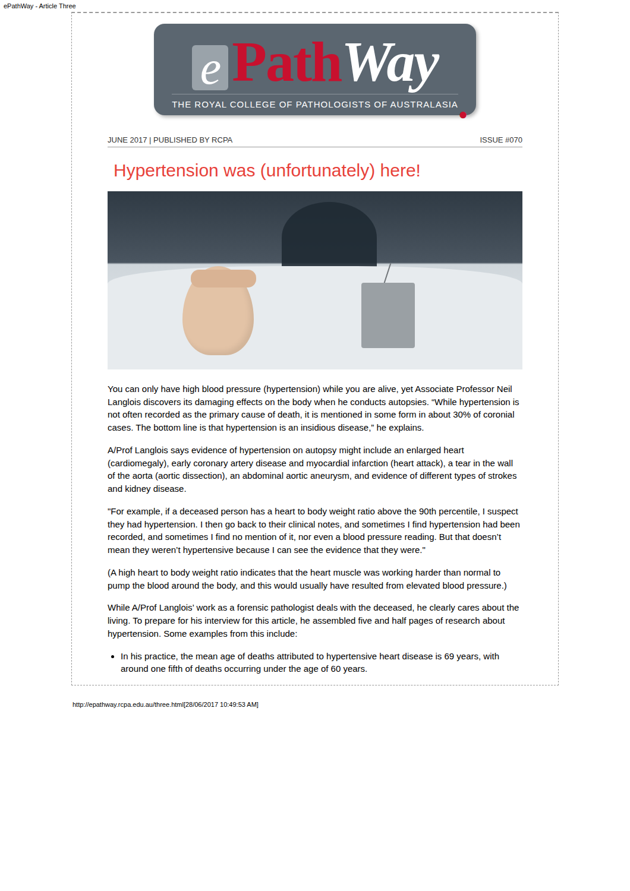ePathWay - Article Three
ePath Way
The Royal College of Pathologists of Australasia
●
JUNE 2017 | PUBLISHED BY RCPA ISSUE #070
Hypertension was (unfortunately) here!
You can only have high blood pressure (hypertension) while you are alive, yet Associate Professor Neil Langlois discovers its damaging effects on the body when he conducts autopsies. “While hypertension is not often recorded as the primary cause of death, it is mentioned in some form in about 30% of coronial cases. The bottom line is that hypertension is an insidious disease,” he explains.
A/Prof Langlois says evidence of hypertension on autopsy might include an enlarged heart (cardiomegaly), early coronary artery disease and myocardial infarction (heart attack), a tear in the wall of the aorta (aortic dissection), an abdominal aortic aneurysm, and evidence of different types of strokes and kidney disease.
"For example, if a deceased person has a heart to body weight ratio above the 90th percentile, I suspect they had hypertension. I then go back to their clinical notes, and sometimes I find hypertension had been recorded, and sometimes I find no mention of it, nor even a blood pressure reading. But that doesn’t mean they weren’t hypertensive because I can see the evidence that they were."
(A high heart to body weight ratio indicates that the heart muscle was working harder than normal to pump the blood around the body, and this would usually have resulted from elevated blood pressure.)
While A/Prof Langlois’ work as a forensic pathologist deals with the deceased, he clearly cares about the living. To prepare for his interview for this article, he assembled five and half pages of research about hypertension. Some examples from this include:
In his practice, the mean age of deaths attributed to hypertensive heart disease is 69 years, with around one fifth of deaths occurring under the age of 60 years.
http://epathway.rcpa.edu.au/three.html[28/06/2017 10:49:53 AM]